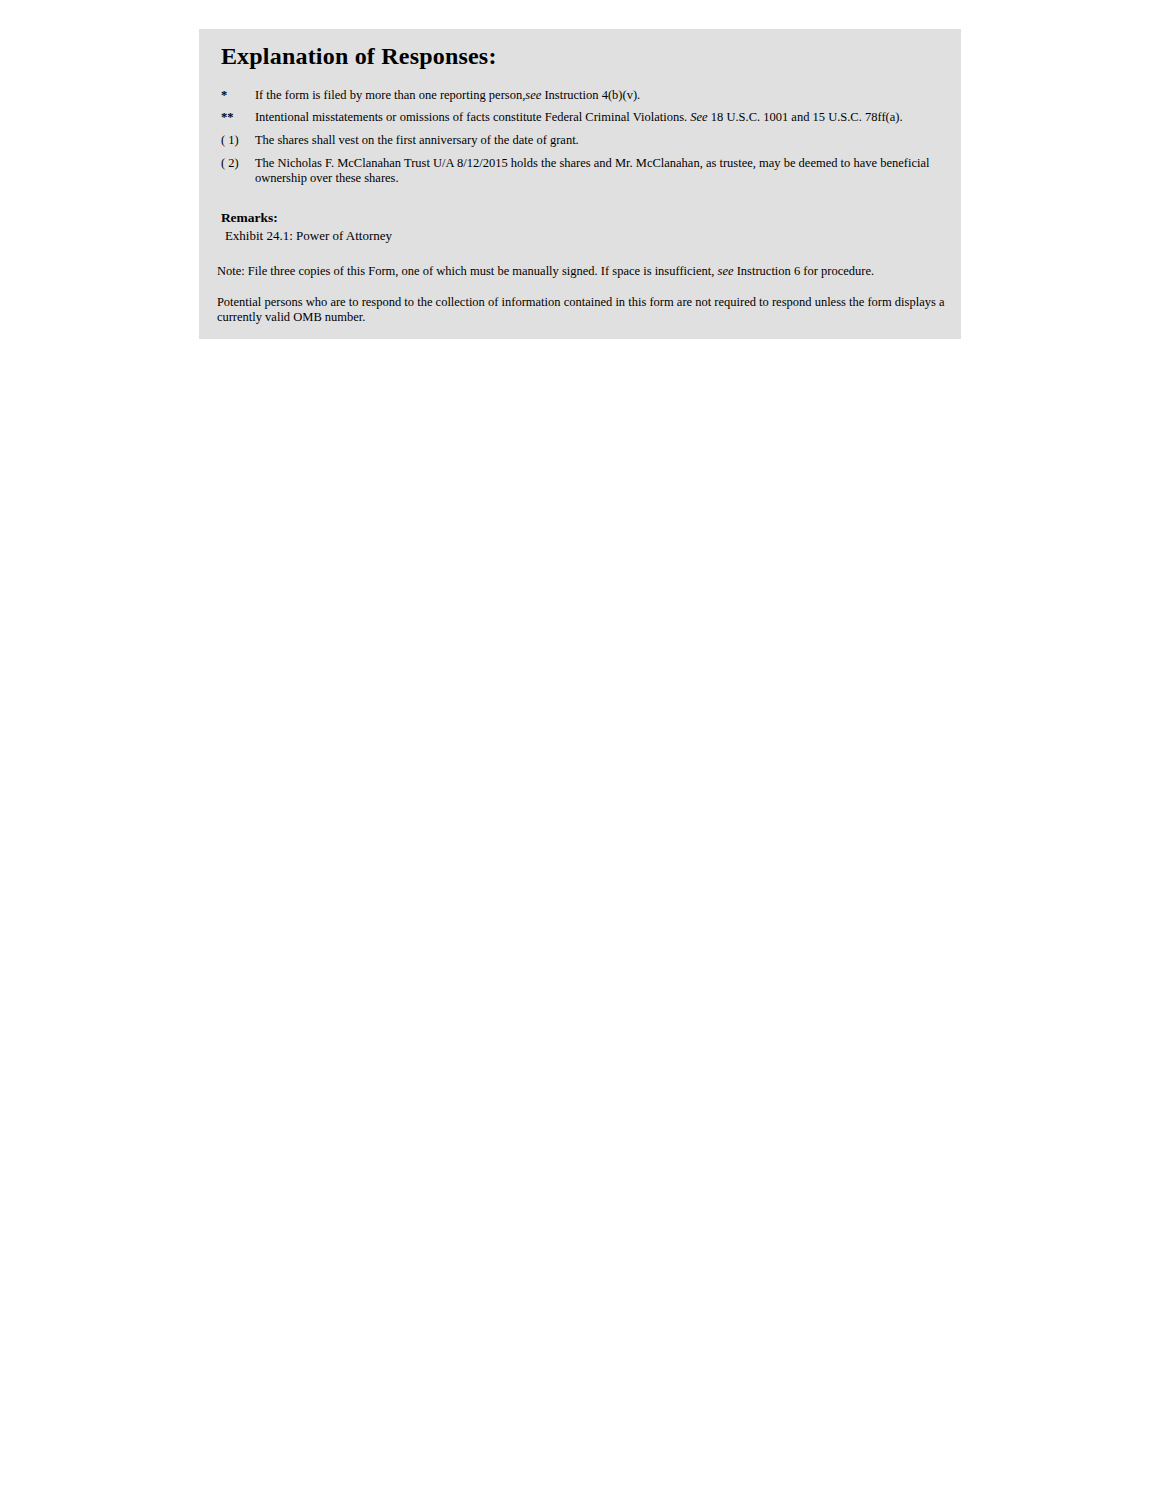Explanation of Responses:
| * | If the form is filed by more than one reporting person, see Instruction 4(b)(v). |
| ** | Intentional misstatements or omissions of facts constitute Federal Criminal Violations. See 18 U.S.C. 1001 and 15 U.S.C. 78ff(a). |
| ( 1) | The shares shall vest on the first anniversary of the date of grant. |
| ( 2) | The Nicholas F. McClanahan Trust U/A 8/12/2015 holds the shares and Mr. McClanahan, as trustee, may be deemed to have beneficial ownership over these shares. |
Remarks:
Exhibit 24.1: Power of Attorney
Note: File three copies of this Form, one of which must be manually signed. If space is insufficient, see Instruction 6 for procedure.
Potential persons who are to respond to the collection of information contained in this form are not required to respond unless the form displays a currently valid OMB number.